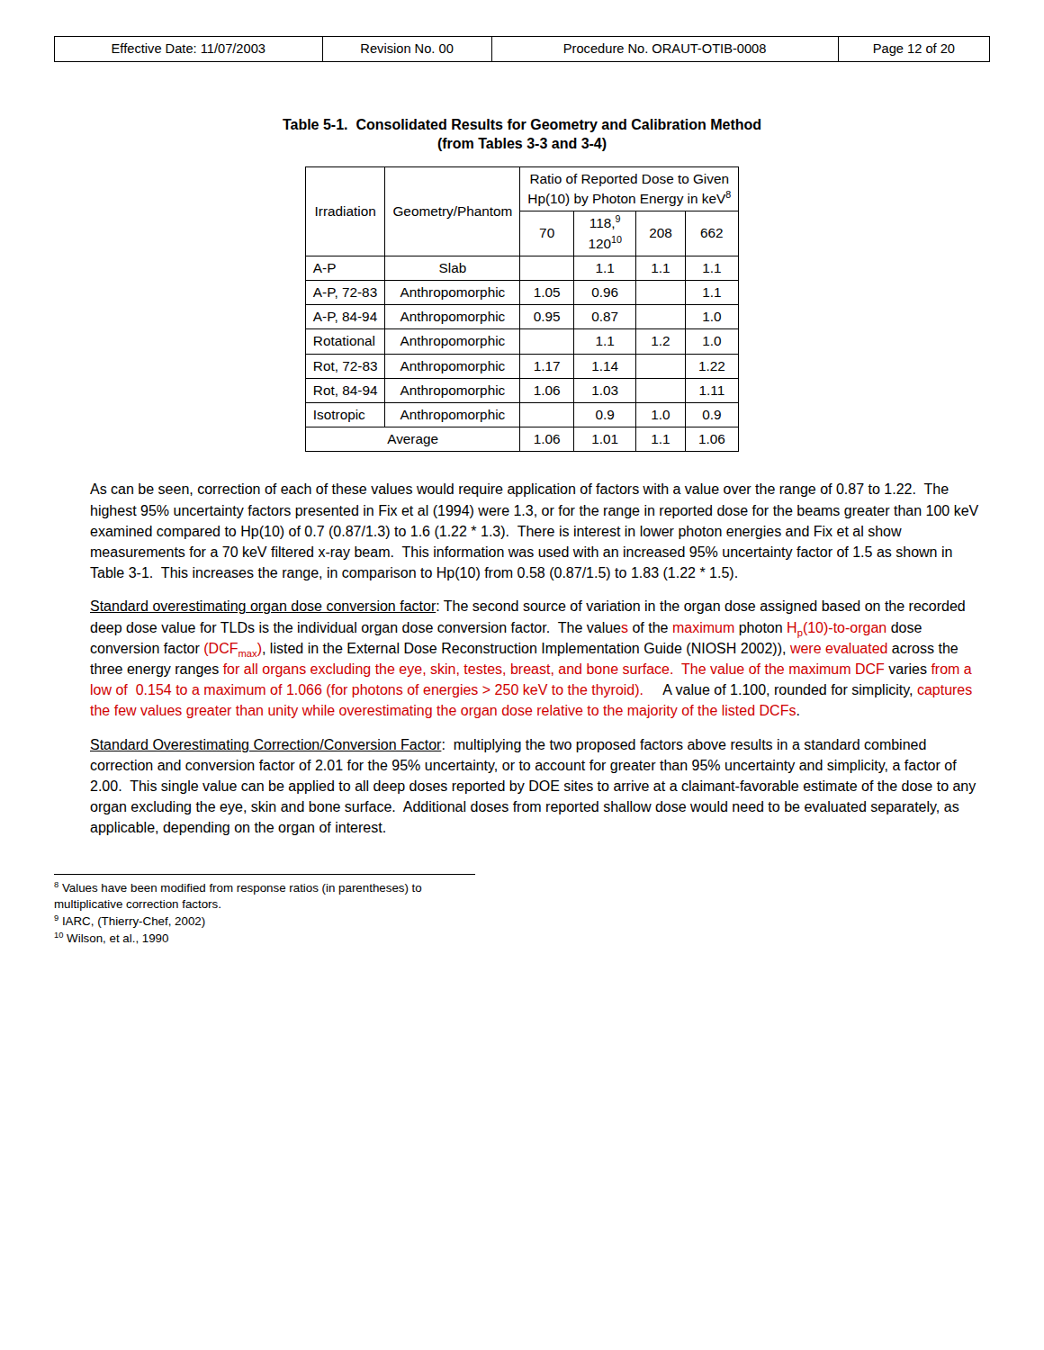| Effective Date: 11/07/2003 | Revision No. 00 | Procedure No. ORAUT-OTIB-0008 | Page 12 of 20 |
Table 5-1. Consolidated Results for Geometry and Calibration Method
(from Tables 3-3 and 3-4)
| Irradiation | Geometry/Phantom | Ratio of Reported Dose to Given Hp(10) by Photon Energy in keV 8 |
| 70 | 118, 9 120 10 | 208 | 662 |
| A-P | Slab | | 1.1 | 1.1 | 1.1 |
| A-P, 72-83 | Anthropomorphic | 1.05 | 0.96 | | 1.1 |
| A-P, 84-94 | Anthropomorphic | 0.95 | 0.87 | | 1.0 |
| Rotational | Anthropomorphic | | 1.1 | 1.2 | 1.0 |
| Rot, 72-83 | Anthropomorphic | 1.17 | 1.14 | | 1.22 |
| Rot, 84-94 | Anthropomorphic | 1.06 | 1.03 | | 1.11 |
| Isotropic | Anthropomorphic | | 0.9 | 1.0 | 0.9 |
| Average | 1.06 | 1.01 | 1.1 | 1.06 |
As can be seen, correction of each of these values would require application of factors with a value over the range of 0.87 to 1.22. The highest 95% uncertainty factors presented in Fix et al (1994) were 1.3, or for the range in reported dose for the beams greater than 100 keV examined compared to Hp(10) of 0.7 (0.87/1.3) to 1.6 (1.22 * 1.3). There is interest in lower photon energies and Fix et al show measurements for a 70 keV filtered x-ray beam. This information was used with an increased 95% uncertainty factor of 1.5 as shown in Table 3-1. This increases the range, in comparison to Hp(10) from 0.58 (0.87/1.5) to 1.83 (1.22 * 1.5).
Standard overestimating organ dose conversion factor: The second source of variation in the organ dose assigned based on the recorded deep dose value for TLDs is the individual organ dose conversion factor. The values of the maximum photon Hp(10)-to-organ dose conversion factor (DCFmax), listed in the External Dose Reconstruction Implementation Guide (NIOSH 2002)), were evaluated across the three energy ranges for all organs excluding the eye, skin, testes, breast, and bone surface. The value of the maximum DCF varies from a low of 0.154 to a maximum of 1.066 (for photons of energies > 250 keV to the thyroid). A value of 1.100, rounded for simplicity, captures the few values greater than unity while overestimating the organ dose relative to the majority of the listed DCFs.
Standard Overestimating Correction/Conversion Factor: multiplying the two proposed factors above results in a standard combined correction and conversion factor of 2.01 for the 95% uncertainty, or to account for greater than 95% uncertainty and simplicity, a factor of 2.00. This single value can be applied to all deep doses reported by DOE sites to arrive at a claimant-favorable estimate of the dose to any organ excluding the eye, skin and bone surface. Additional doses from reported shallow dose would need to be evaluated separately, as applicable, depending on the organ of interest.
8 Values have been modified from response ratios (in parentheses) to multiplicative correction factors.
9 IARC, (Thierry-Chef, 2002)
10 Wilson, et al., 1990